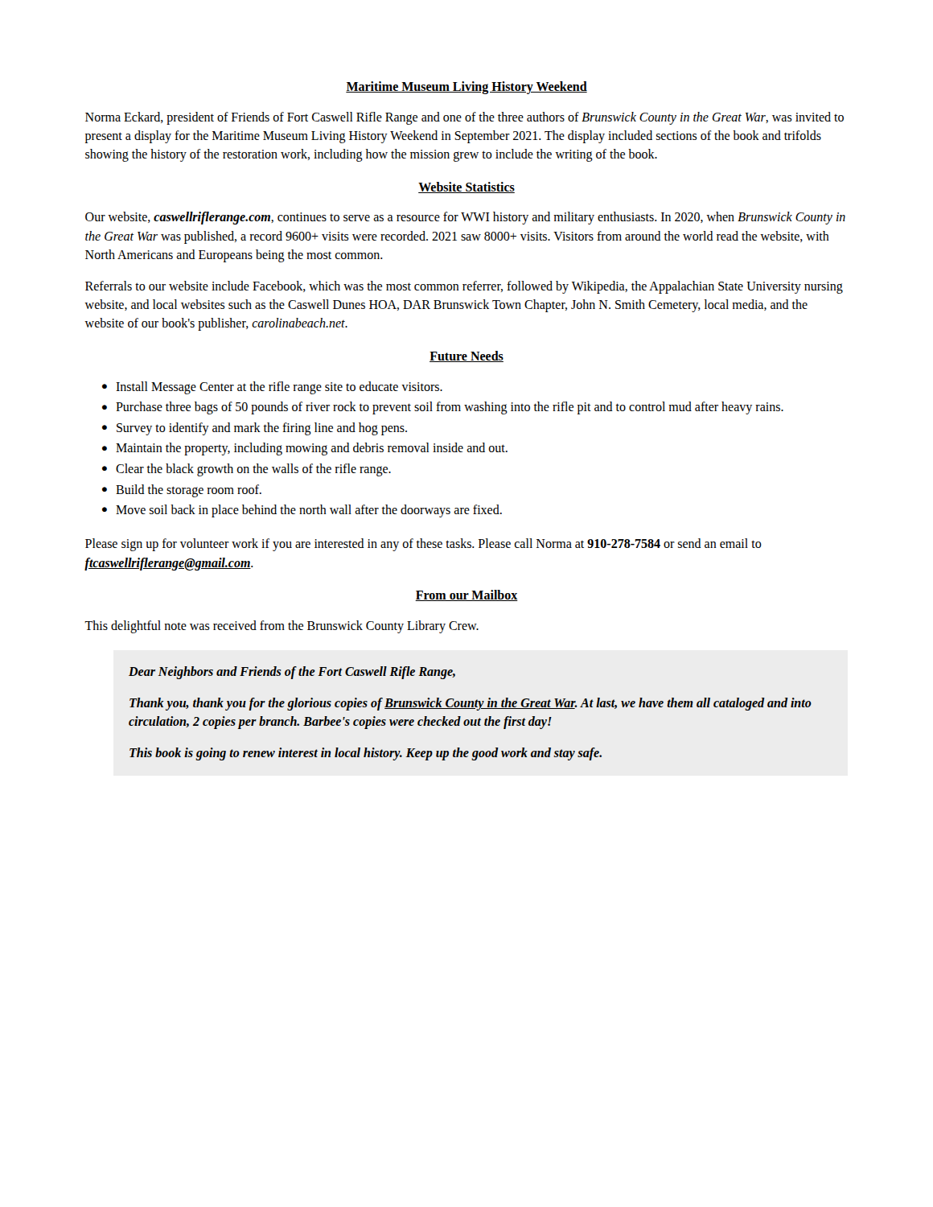Maritime Museum Living History Weekend
Norma Eckard, president of Friends of Fort Caswell Rifle Range and one of the three authors of Brunswick County in the Great War, was invited to present a display for the Maritime Museum Living History Weekend in September 2021. The display included sections of the book and trifolds showing the history of the restoration work, including how the mission grew to include the writing of the book.
Website Statistics
Our website, caswellriflerange.com, continues to serve as a resource for WWI history and military enthusiasts. In 2020, when Brunswick County in the Great War was published, a record 9600+ visits were recorded. 2021 saw 8000+ visits. Visitors from around the world read the website, with North Americans and Europeans being the most common.
Referrals to our website include Facebook, which was the most common referrer, followed by Wikipedia, the Appalachian State University nursing website, and local websites such as the Caswell Dunes HOA, DAR Brunswick Town Chapter, John N. Smith Cemetery, local media, and the website of our book's publisher, carolinabeach.net.
Future Needs
Install Message Center at the rifle range site to educate visitors.
Purchase three bags of 50 pounds of river rock to prevent soil from washing into the rifle pit and to control mud after heavy rains.
Survey to identify and mark the firing line and hog pens.
Maintain the property, including mowing and debris removal inside and out.
Clear the black growth on the walls of the rifle range.
Build the storage room roof.
Move soil back in place behind the north wall after the doorways are fixed.
Please sign up for volunteer work if you are interested in any of these tasks. Please call Norma at 910-278-7584 or send an email to ftcaswellriflerange@gmail.com.
From our Mailbox
This delightful note was received from the Brunswick County Library Crew.
Dear Neighbors and Friends of the Fort Caswell Rifle Range,
Thank you, thank you for the glorious copies of Brunswick County in the Great War. At last, we have them all cataloged and into circulation, 2 copies per branch. Barbee's copies were checked out the first day!
This book is going to renew interest in local history. Keep up the good work and stay safe.